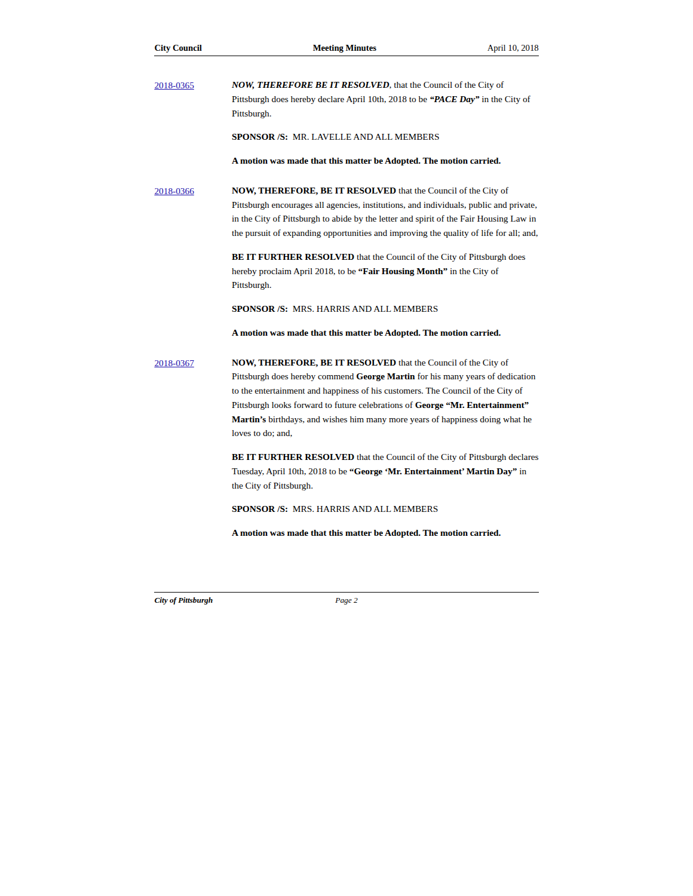City Council
Meeting Minutes
April 10, 2018
2018-0365
NOW, THEREFORE BE IT RESOLVED, that the Council of the City of Pittsburgh does hereby declare April 10th, 2018 to be “PACE Day” in the City of Pittsburgh.
SPONSOR /S: MR. LAVELLE AND ALL MEMBERS
A motion was made that this matter be Adopted. The motion carried.
2018-0366
NOW, THEREFORE, BE IT RESOLVED that the Council of the City of Pittsburgh encourages all agencies, institutions, and individuals, public and private, in the City of Pittsburgh to abide by the letter and spirit of the Fair Housing Law in the pursuit of expanding opportunities and improving the quality of life for all; and,
BE IT FURTHER RESOLVED that the Council of the City of Pittsburgh does hereby proclaim April 2018, to be “Fair Housing Month” in the City of Pittsburgh.
SPONSOR /S: MRS. HARRIS AND ALL MEMBERS
A motion was made that this matter be Adopted. The motion carried.
2018-0367
NOW, THEREFORE, BE IT RESOLVED that the Council of the City of Pittsburgh does hereby commend George Martin for his many years of dedication to the entertainment and happiness of his customers. The Council of the City of Pittsburgh looks forward to future celebrations of George “Mr. Entertainment” Martin’s birthdays, and wishes him many more years of happiness doing what he loves to do; and,
BE IT FURTHER RESOLVED that the Council of the City of Pittsburgh declares Tuesday, April 10th, 2018 to be “George ‘Mr. Entertainment’ Martin Day” in the City of Pittsburgh.
SPONSOR /S: MRS. HARRIS AND ALL MEMBERS
A motion was made that this matter be Adopted. The motion carried.
City of Pittsburgh
Page 2